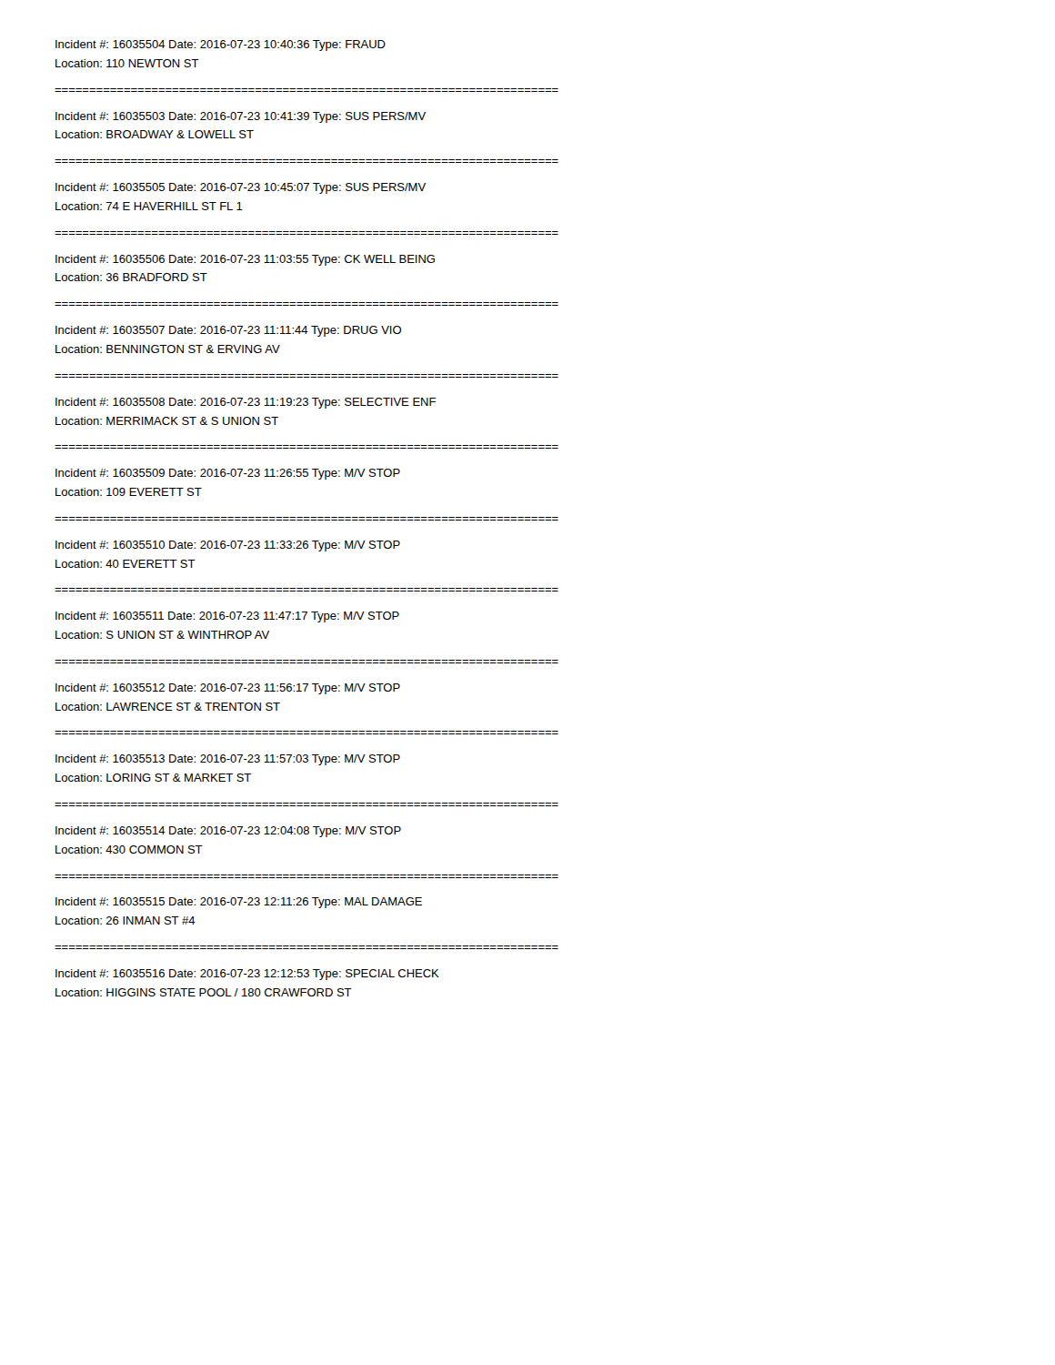Incident #: 16035504 Date: 2016-07-23 10:40:36 Type: FRAUD
Location: 110 NEWTON ST
=========================================================================
Incident #: 16035503 Date: 2016-07-23 10:41:39 Type: SUS PERS/MV
Location: BROADWAY & LOWELL ST
=========================================================================
Incident #: 16035505 Date: 2016-07-23 10:45:07 Type: SUS PERS/MV
Location: 74 E HAVERHILL ST FL 1
=========================================================================
Incident #: 16035506 Date: 2016-07-23 11:03:55 Type: CK WELL BEING
Location: 36 BRADFORD ST
=========================================================================
Incident #: 16035507 Date: 2016-07-23 11:11:44 Type: DRUG VIO
Location: BENNINGTON ST & ERVING AV
=========================================================================
Incident #: 16035508 Date: 2016-07-23 11:19:23 Type: SELECTIVE ENF
Location: MERRIMACK ST & S UNION ST
=========================================================================
Incident #: 16035509 Date: 2016-07-23 11:26:55 Type: M/V STOP
Location: 109 EVERETT ST
=========================================================================
Incident #: 16035510 Date: 2016-07-23 11:33:26 Type: M/V STOP
Location: 40 EVERETT ST
=========================================================================
Incident #: 16035511 Date: 2016-07-23 11:47:17 Type: M/V STOP
Location: S UNION ST & WINTHROP AV
=========================================================================
Incident #: 16035512 Date: 2016-07-23 11:56:17 Type: M/V STOP
Location: LAWRENCE ST & TRENTON ST
=========================================================================
Incident #: 16035513 Date: 2016-07-23 11:57:03 Type: M/V STOP
Location: LORING ST & MARKET ST
=========================================================================
Incident #: 16035514 Date: 2016-07-23 12:04:08 Type: M/V STOP
Location: 430 COMMON ST
=========================================================================
Incident #: 16035515 Date: 2016-07-23 12:11:26 Type: MAL DAMAGE
Location: 26 INMAN ST #4
=========================================================================
Incident #: 16035516 Date: 2016-07-23 12:12:53 Type: SPECIAL CHECK
Location: HIGGINS STATE POOL / 180 CRAWFORD ST